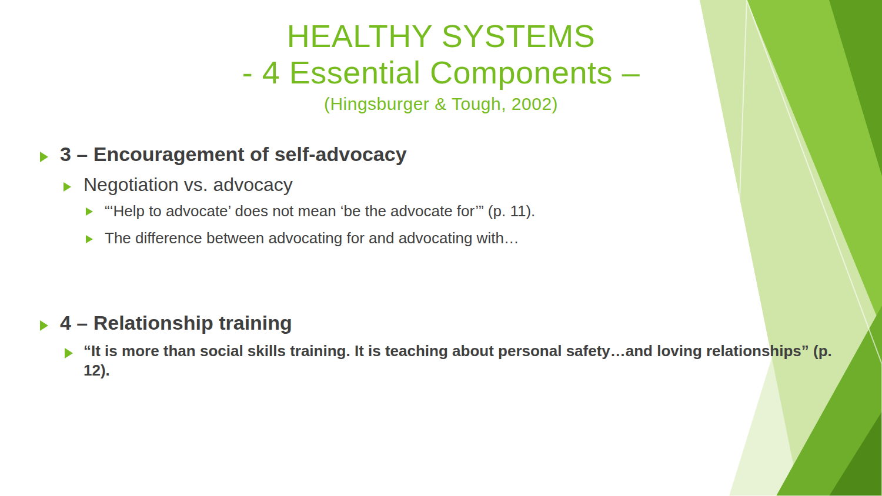HEALTHY SYSTEMS
- 4 Essential Components – (Hingsburger & Tough, 2002)
3 – Encouragement of self-advocacy
Negotiation vs. advocacy
“‘Help to advocate’ does not mean ‘be the advocate for’” (p. 11).
The difference between advocating for and advocating with…
4 – Relationship training
“It is more than social skills training. It is teaching about personal safety…and loving relationships” (p. 12).